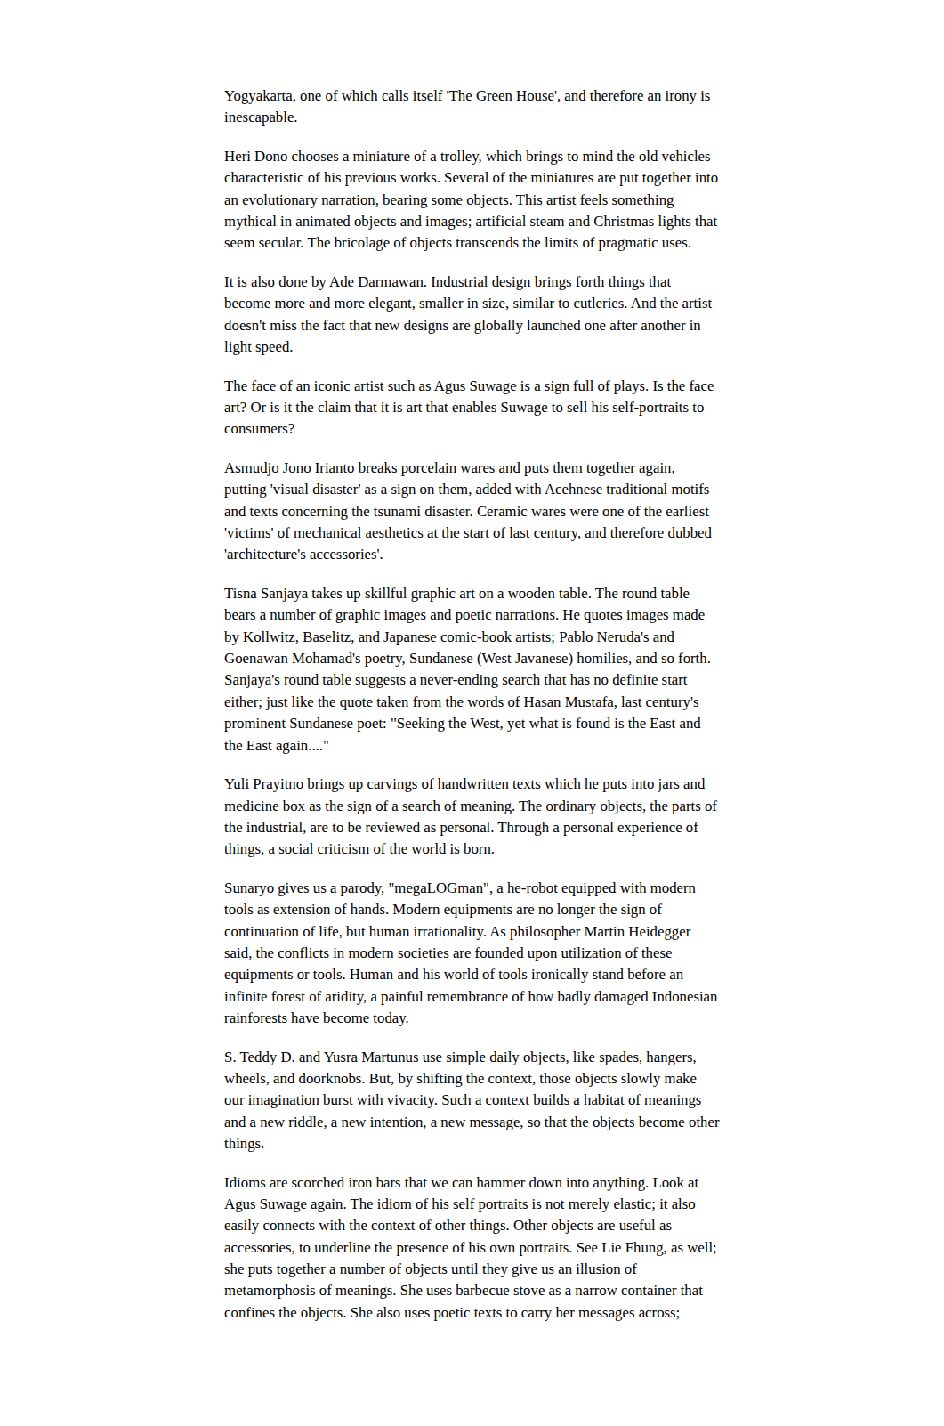Yogyakarta, one of which calls itself 'The Green House', and therefore an irony is inescapable.
Heri Dono chooses a miniature of a trolley, which brings to mind the old vehicles characteristic of his previous works. Several of the miniatures are put together into an evolutionary narration, bearing some objects. This artist feels something mythical in animated objects and images; artificial steam and Christmas lights that seem secular. The bricolage of objects transcends the limits of pragmatic uses.
It is also done by Ade Darmawan. Industrial design brings forth things that become more and more elegant, smaller in size, similar to cutleries. And the artist doesn't miss the fact that new designs are globally launched one after another in light speed.
The face of an iconic artist such as Agus Suwage is a sign full of plays. Is the face art? Or is it the claim that it is art that enables Suwage to sell his self-portraits to consumers?
Asmudjo Jono Irianto breaks porcelain wares and puts them together again, putting 'visual disaster' as a sign on them, added with Acehnese traditional motifs and texts concerning the tsunami disaster. Ceramic wares were one of the earliest 'victims' of mechanical aesthetics at the start of last century, and therefore dubbed 'architecture's accessories'.
Tisna Sanjaya takes up skillful graphic art on a wooden table. The round table bears a number of graphic images and poetic narrations. He quotes images made by Kollwitz, Baselitz, and Japanese comic-book artists; Pablo Neruda's and Goenawan Mohamad's poetry, Sundanese (West Javanese) homilies, and so forth. Sanjaya's round table suggests a never-ending search that has no definite start either; just like the quote taken from the words of Hasan Mustafa, last century's prominent Sundanese poet: "Seeking the West, yet what is found is the East and the East again...."
Yuli Prayitno brings up carvings of handwritten texts which he puts into jars and medicine box as the sign of a search of meaning. The ordinary objects, the parts of the industrial, are to be reviewed as personal. Through a personal experience of things, a social criticism of the world is born.
Sunaryo gives us a parody, "megaLOGman", a he-robot equipped with modern tools as extension of hands. Modern equipments are no longer the sign of continuation of life, but human irrationality. As philosopher Martin Heidegger said, the conflicts in modern societies are founded upon utilization of these equipments or tools. Human and his world of tools ironically stand before an infinite forest of aridity, a painful remembrance of how badly damaged Indonesian rainforests have become today.
S. Teddy D. and Yusra Martunus use simple daily objects, like spades, hangers, wheels, and doorknobs. But, by shifting the context, those objects slowly make our imagination burst with vivacity. Such a context builds a habitat of meanings and a new riddle, a new intention, a new message, so that the objects become other things.
Idioms are scorched iron bars that we can hammer down into anything. Look at Agus Suwage again. The idiom of his self portraits is not merely elastic; it also easily connects with the context of other things. Other objects are useful as accessories, to underline the presence of his own portraits. See Lie Fhung, as well; she puts together a number of objects until they give us an illusion of metamorphosis of meanings. She uses barbecue stove as a narrow container that confines the objects. She also uses poetic texts to carry her messages across;